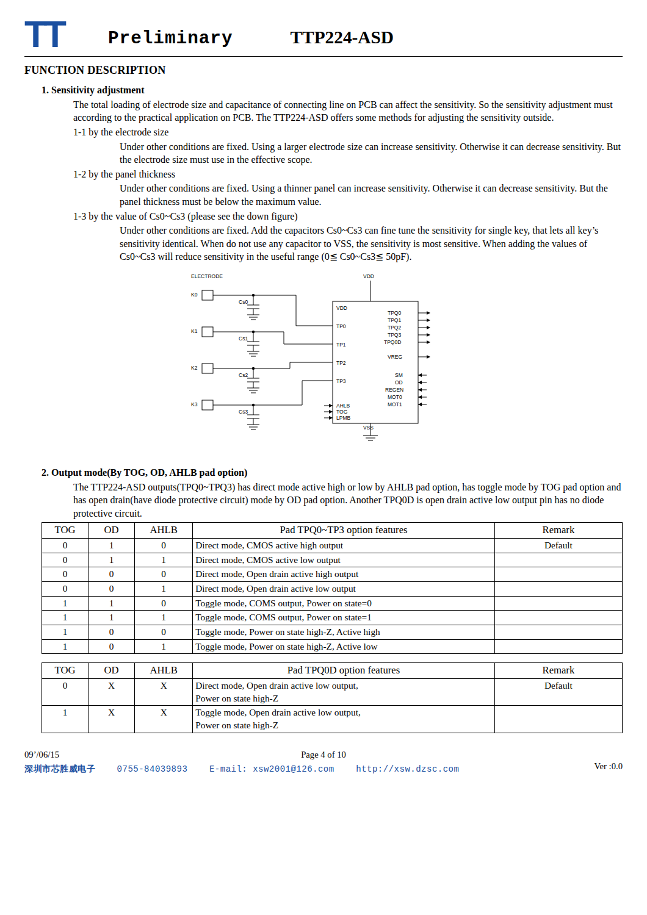TT Preliminary TTP224-ASD
FUNCTION DESCRIPTION
1. Sensitivity adjustment
The total loading of electrode size and capacitance of connecting line on PCB can affect the sensitivity. So the sensitivity adjustment must according to the practical application on PCB. The TTP224-ASD offers some methods for adjusting the sensitivity outside.
1-1 by the electrode size
Under other conditions are fixed. Using a larger electrode size can increase sensitivity. Otherwise it can decrease sensitivity. But the electrode size must use in the effective scope.
1-2 by the panel thickness
Under other conditions are fixed. Using a thinner panel can increase sensitivity. Otherwise it can decrease sensitivity. But the panel thickness must be below the maximum value.
1-3 by the value of Cs0~Cs3 (please see the down figure)
Under other conditions are fixed. Add the capacitors Cs0~Cs3 can fine tune the sensitivity for single key, that lets all key’s sensitivity identical. When do not use any capacitor to VSS, the sensitivity is most sensitive. When adding the values of Cs0~Cs3 will reduce sensitivity in the useful range (0≦ Cs0~Cs3≦ 50pF).
ELECTRODE VDD VDD TP0 TP1 TP2 TP3 AHLB TOG LPMB VSS TPQ0 TPQ1 TPQ2 TPQ3 TPQ0D VREG SM OD REGEN MOT0 MOT1 K0 K1 K2 K3 Cs0 Cs1 Cs2 Cs3
2. Output mode(By TOG, OD, AHLB pad option)
The TTP224-ASD outputs(TPQ0~TPQ3) has direct mode active high or low by AHLB pad option, has toggle mode by TOG pad option and has open drain(have diode protective circuit) mode by OD pad option. Another TPQ0D is open drain active low output pin has no diode protective circuit.
| TOG | OD | AHLB | Pad TPQ0~TP3 option features | Remark |
| --- | --- | --- | --- | --- |
| 0 | 1 | 0 | Direct mode, CMOS active high output | Default |
| 0 | 1 | 1 | Direct mode, CMOS active low output | |
| 0 | 0 | 0 | Direct mode, Open drain active high output | |
| 0 | 0 | 1 | Direct mode, Open drain active low output | |
| 1 | 1 | 0 | Toggle mode, COMS output, Power on state=0 | |
| 1 | 1 | 1 | Toggle mode, COMS output, Power on state=1 | |
| 1 | 0 | 0 | Toggle mode, Power on state high-Z, Active high | |
| 1 | 0 | 1 | Toggle mode, Power on state high-Z, Active low | |
| TOG | OD | AHLB | Pad TPQ0D option features | Remark |
| --- | --- | --- | --- | --- |
| 0 | X | X | Direct mode, Open drain active low output, Power on state high-Z | Default |
| 1 | X | X | Toggle mode, Open drain active low output, Power on state high-Z | |
09’/06/15
Page 4 of 10
Ver :0.0
深圳市芯胜威电子 0755-84039893 E-mail: xsw2001@126.com http://xsw.dzsc.com